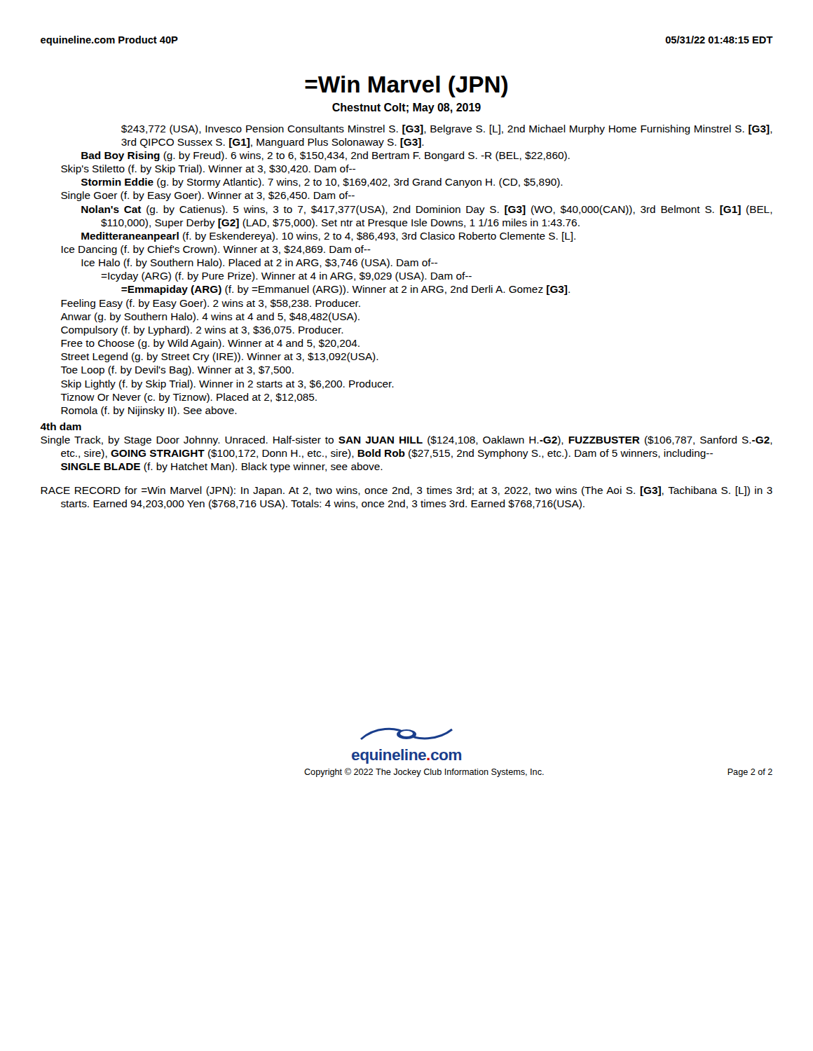equineline.com Product 40P 05/31/22 01:48:15 EDT
=Win Marvel (JPN)
Chestnut Colt; May 08, 2019
$243,772 (USA), Invesco Pension Consultants Minstrel S. [G3], Belgrave S. [L], 2nd Michael Murphy Home Furnishing Minstrel S. [G3], 3rd QIPCO Sussex S. [G1], Manguard Plus Solonaway S. [G3].
Bad Boy Rising (g. by Freud). 6 wins, 2 to 6, $150,434, 2nd Bertram F. Bongard S. -R (BEL, $22,860).
Skip's Stiletto (f. by Skip Trial). Winner at 3, $30,420. Dam of--
Stormin Eddie (g. by Stormy Atlantic). 7 wins, 2 to 10, $169,402, 3rd Grand Canyon H. (CD, $5,890).
Single Goer (f. by Easy Goer). Winner at 3, $26,450. Dam of--
Nolan's Cat (g. by Catienus). 5 wins, 3 to 7, $417,377(USA), 2nd Dominion Day S. [G3] (WO, $40,000(CAN)), 3rd Belmont S. [G1] (BEL, $110,000), Super Derby [G2] (LAD, $75,000). Set ntr at Presque Isle Downs, 1 1/16 miles in 1:43.76.
Meditteraneanpearl (f. by Eskendereya). 10 wins, 2 to 4, $86,493, 3rd Clasico Roberto Clemente S. [L].
Ice Dancing (f. by Chief's Crown). Winner at 3, $24,869. Dam of--
Ice Halo (f. by Southern Halo). Placed at 2 in ARG, $3,746 (USA). Dam of--
=Icyday (ARG) (f. by Pure Prize). Winner at 4 in ARG, $9,029 (USA). Dam of--
=Emmapiday (ARG) (f. by =Emmanuel (ARG)). Winner at 2 in ARG, 2nd Derli A. Gomez [G3].
Feeling Easy (f. by Easy Goer). 2 wins at 3, $58,238. Producer.
Anwar (g. by Southern Halo). 4 wins at 4 and 5, $48,482(USA).
Compulsory (f. by Lyphard). 2 wins at 3, $36,075. Producer.
Free to Choose (g. by Wild Again). Winner at 4 and 5, $20,204.
Street Legend (g. by Street Cry (IRE)). Winner at 3, $13,092(USA).
Toe Loop (f. by Devil's Bag). Winner at 3, $7,500.
Skip Lightly (f. by Skip Trial). Winner in 2 starts at 3, $6,200. Producer.
Tiznow Or Never (c. by Tiznow). Placed at 2, $12,085.
Romola (f. by Nijinsky II). See above.
4th dam
Single Track, by Stage Door Johnny. Unraced. Half-sister to SAN JUAN HILL ($124,108, Oaklawn H.-G2), FUZZBUSTER ($106,787, Sanford S.-G2, etc., sire), GOING STRAIGHT ($100,172, Donn H., etc., sire), Bold Rob ($27,515, 2nd Symphony S., etc.). Dam of 5 winners, including--
SINGLE BLADE (f. by Hatchet Man). Black type winner, see above.
RACE RECORD for =Win Marvel (JPN): In Japan. At 2, two wins, once 2nd, 3 times 3rd; at 3, 2022, two wins (The Aoi S. [G3], Tachibana S. [L]) in 3 starts. Earned 94,203,000 Yen ($768,716 USA). Totals: 4 wins, once 2nd, 3 times 3rd. Earned $768,716(USA).
equineline. com
Copyright © 2022 The Jockey Club Information Systems, Inc. Page 2 of 2